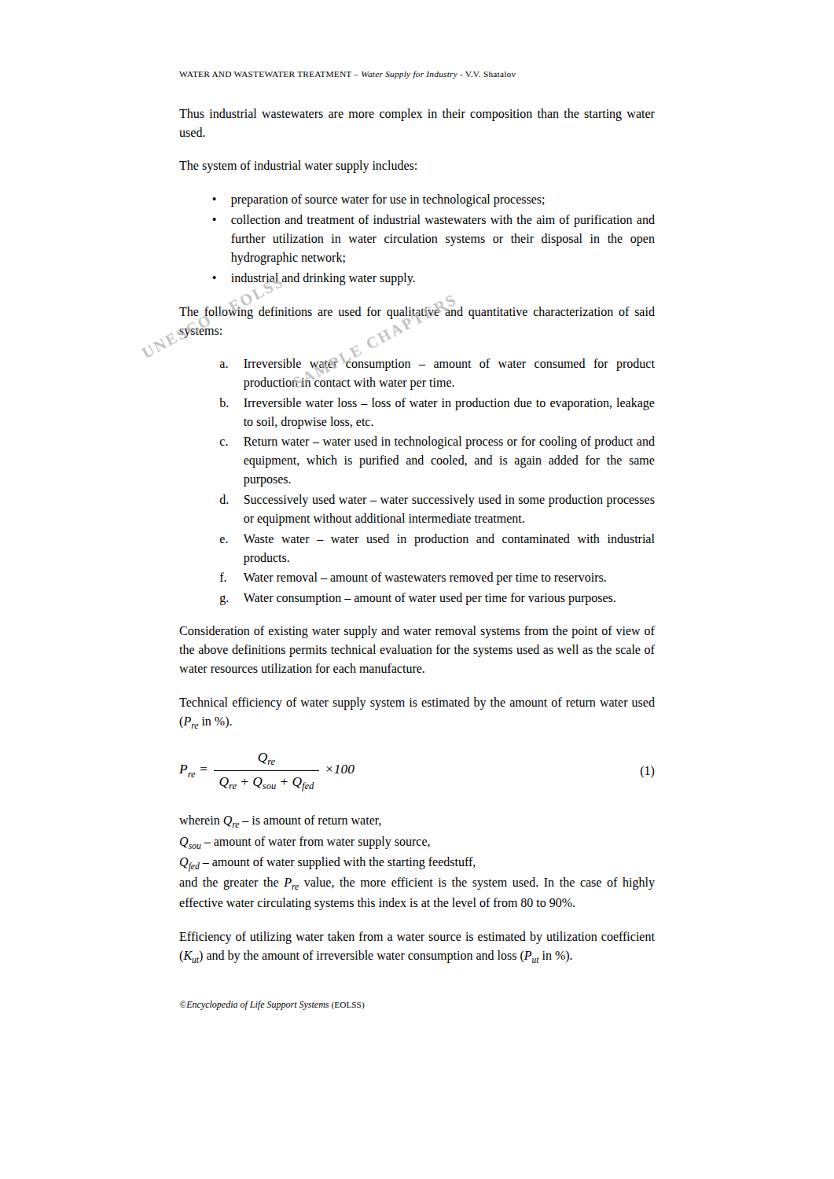WATER AND WASTEWATER TREATMENT – Water Supply for Industry - V.V. Shatalov
UNESCO – EOLSS
SAMPLE CHAPTERS
Thus industrial wastewaters are more complex in their composition than the starting water used.
The system of industrial water supply includes:
preparation of source water for use in technological processes;
collection and treatment of industrial wastewaters with the aim of purification and further utilization in water circulation systems or their disposal in the open hydrographic network;
industrial and drinking water supply.
The following definitions are used for qualitative and quantitative characterization of said systems:
Irreversible water consumption – amount of water consumed for product production in contact with water per time.
Irreversible water loss – loss of water in production due to evaporation, leakage to soil, dropwise loss, etc.
Return water – water used in technological process or for cooling of product and equipment, which is purified and cooled, and is again added for the same purposes.
Successively used water – water successively used in some production processes or equipment without additional intermediate treatment.
Waste water – water used in production and contaminated with industrial products.
Water removal – amount of wastewaters removed per time to reservoirs.
Water consumption – amount of water used per time for various purposes.
Consideration of existing water supply and water removal systems from the point of view of the above definitions permits technical evaluation for the systems used as well as the scale of water resources utilization for each manufacture.
Technical efficiency of water supply system is estimated by the amount of return water used (Pre in %).
Pre = Qre Qre + Qsou + Qfed ×100 (1)
wherein Qre – is amount of return water,
Qsou – amount of water from water supply source,
Qfed – amount of water supplied with the starting feedstuff,
and the greater the Pre value, the more efficient is the system used. In the case of highly effective water circulating systems this index is at the level of from 80 to 90%.
Efficiency of utilizing water taken from a water source is estimated by utilization coefficient (Kut) and by the amount of irreversible water consumption and loss (Put in %).
©Encyclopedia of Life Support Systems (EOLSS)